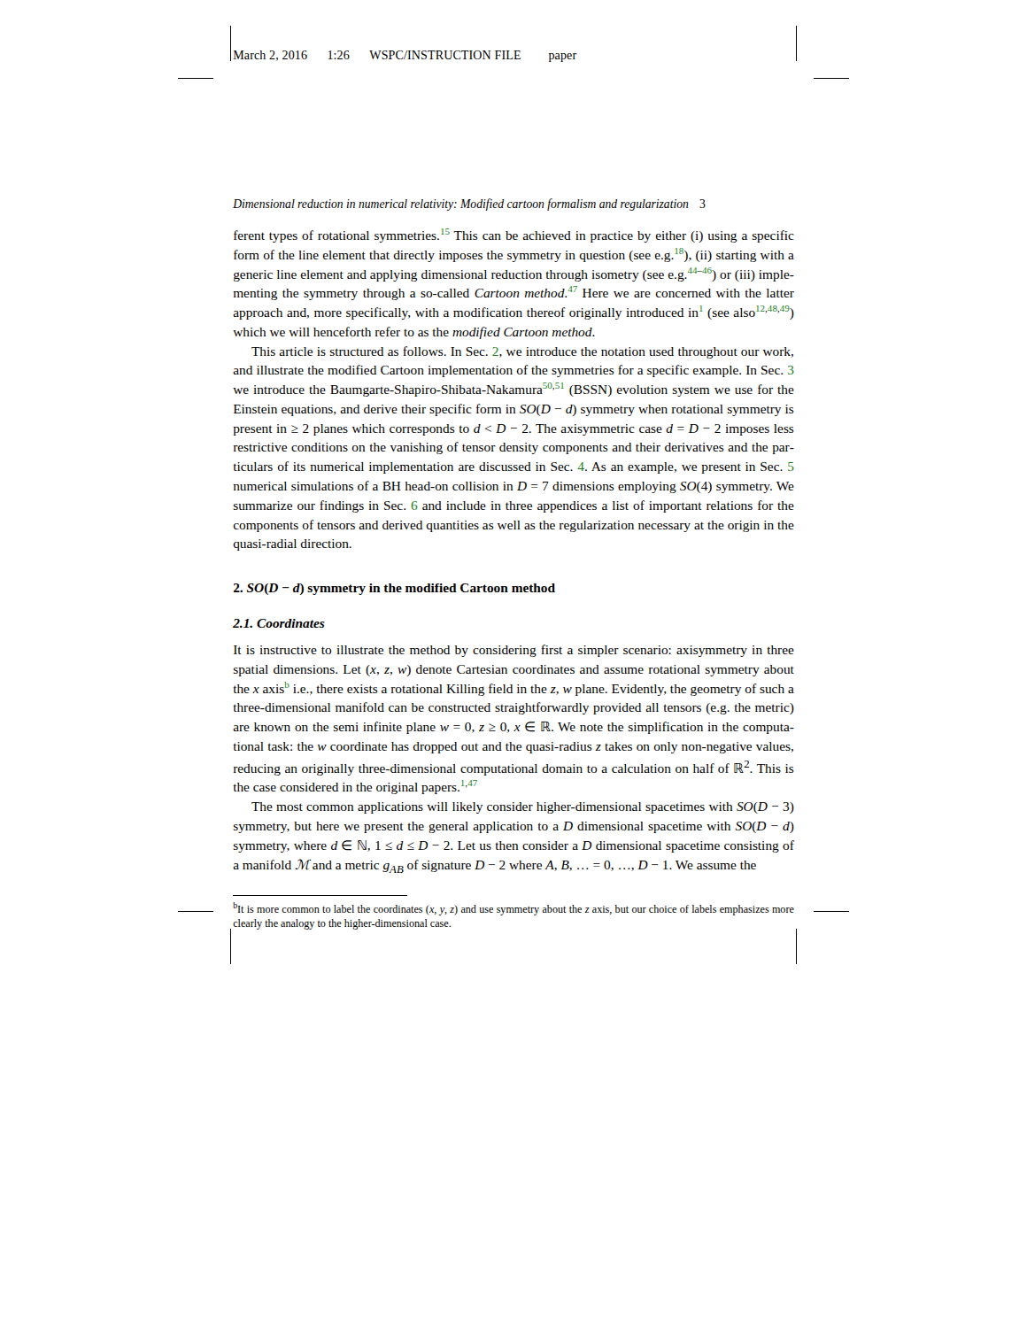March 2, 2016 1:26 WSPC/INSTRUCTION FILE paper
Dimensional reduction in numerical relativity: Modified cartoon formalism and regularization3
ferent types of rotational symmetries.15 This can be achieved in practice by either (i) using a specific form of the line element that directly imposes the symmetry in question (see e.g.18), (ii) starting with a generic line element and applying dimensional reduction through isometry (see e.g.44–46) or (iii) implementing the symmetry through a so-called Cartoon method.47 Here we are concerned with the latter approach and, more specifically, with a modification thereof originally introduced in1 (see also12,48,49) which we will henceforth refer to as the modified Cartoon method.
This article is structured as follows. In Sec. 2, we introduce the notation used throughout our work, and illustrate the modified Cartoon implementation of the symmetries for a specific example. In Sec. 3 we introduce the Baumgarte-Shapiro-Shibata-Nakamura50,51 (BSSN) evolution system we use for the Einstein equations, and derive their specific form in SO(D − d) symmetry when rotational symmetry is present in ≥ 2 planes which corresponds to d < D − 2. The axisymmetric case d = D − 2 imposes less restrictive conditions on the vanishing of tensor density components and their derivatives and the particulars of its numerical implementation are discussed in Sec. 4. As an example, we present in Sec. 5 numerical simulations of a BH head-on collision in D = 7 dimensions employing SO(4) symmetry. We summarize our findings in Sec. 6 and include in three appendices a list of important relations for the components of tensors and derived quantities as well as the regularization necessary at the origin in the quasi-radial direction.
2. SO(D − d) symmetry in the modified Cartoon method
2.1. Coordinates
It is instructive to illustrate the method by considering first a simpler scenario: axisymmetry in three spatial dimensions. Let (x, z, w) denote Cartesian coordinates and assume rotational symmetry about the x axisb i.e., there exists a rotational Killing field in the z, w plane. Evidently, the geometry of such a three-dimensional manifold can be constructed straightforwardly provided all tensors (e.g. the metric) are known on the semi infinite plane w = 0, z ≥ 0, x ∈ ℝ. We note the simplification in the computational task: the w coordinate has dropped out and the quasi-radius z takes on only non-negative values, reducing an originally three-dimensional computational domain to a calculation on half of ℝ2. This is the case considered in the original papers.1,47
The most common applications will likely consider higher-dimensional spacetimes with SO(D − 3) symmetry, but here we present the general application to a D dimensional spacetime with SO(D − d) symmetry, where d ∈ ℕ, 1 ≤ d ≤ D − 2. Let us then consider a D dimensional spacetime consisting of a manifold ℳ and a metric gAB of signature D − 2 where A, B, … = 0, …, D − 1. We assume the
bIt is more common to label the coordinates (x, y, z) and use symmetry about the z axis, but our choice of labels emphasizes more clearly the analogy to the higher-dimensional case.